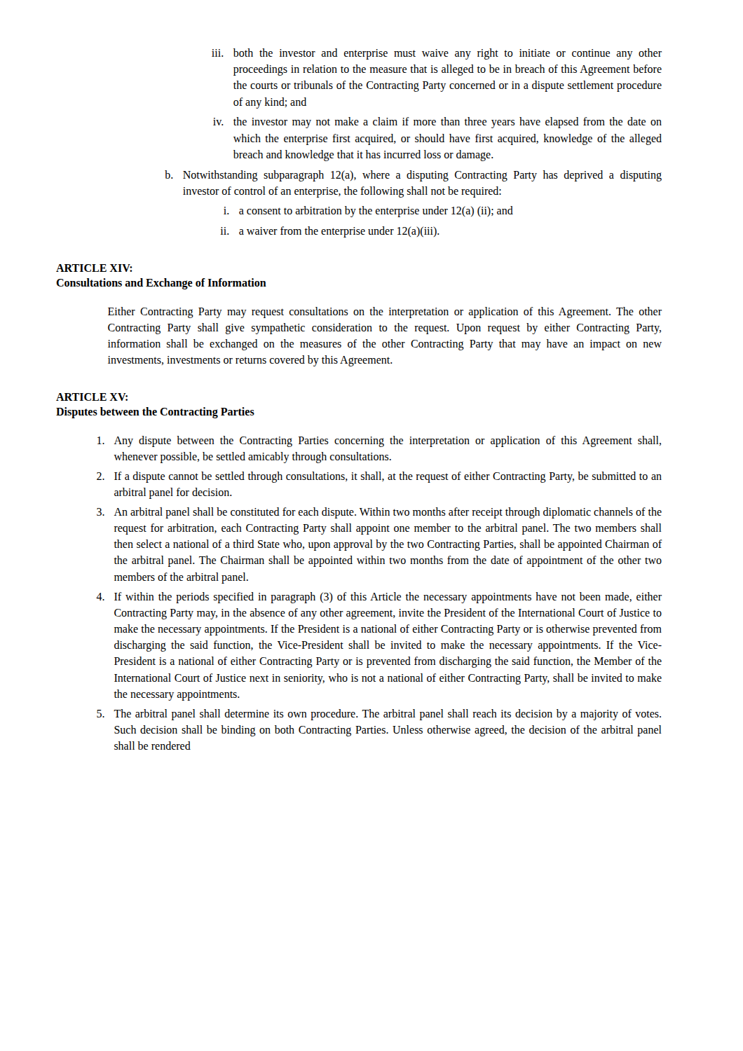both the investor and enterprise must waive any right to initiate or continue any other proceedings in relation to the measure that is alleged to be in breach of this Agreement before the courts or tribunals of the Contracting Party concerned or in a dispute settlement procedure of any kind; and
the investor may not make a claim if more than three years have elapsed from the date on which the enterprise first acquired, or should have first acquired, knowledge of the alleged breach and knowledge that it has incurred loss or damage.
Notwithstanding subparagraph 12(a), where a disputing Contracting Party has deprived a disputing investor of control of an enterprise, the following shall not be required:
a consent to arbitration by the enterprise under 12(a) (ii); and
a waiver from the enterprise under 12(a)(iii).
ARTICLE XIV: Consultations and Exchange of Information
Either Contracting Party may request consultations on the interpretation or application of this Agreement. The other Contracting Party shall give sympathetic consideration to the request. Upon request by either Contracting Party, information shall be exchanged on the measures of the other Contracting Party that may have an impact on new investments, investments or returns covered by this Agreement.
ARTICLE XV: Disputes between the Contracting Parties
Any dispute between the Contracting Parties concerning the interpretation or application of this Agreement shall, whenever possible, be settled amicably through consultations.
If a dispute cannot be settled through consultations, it shall, at the request of either Contracting Party, be submitted to an arbitral panel for decision.
An arbitral panel shall be constituted for each dispute. Within two months after receipt through diplomatic channels of the request for arbitration, each Contracting Party shall appoint one member to the arbitral panel. The two members shall then select a national of a third State who, upon approval by the two Contracting Parties, shall be appointed Chairman of the arbitral panel. The Chairman shall be appointed within two months from the date of appointment of the other two members of the arbitral panel.
If within the periods specified in paragraph (3) of this Article the necessary appointments have not been made, either Contracting Party may, in the absence of any other agreement, invite the President of the International Court of Justice to make the necessary appointments. If the President is a national of either Contracting Party or is otherwise prevented from discharging the said function, the Vice-President shall be invited to make the necessary appointments. If the Vice-President is a national of either Contracting Party or is prevented from discharging the said function, the Member of the International Court of Justice next in seniority, who is not a national of either Contracting Party, shall be invited to make the necessary appointments.
The arbitral panel shall determine its own procedure. The arbitral panel shall reach its decision by a majority of votes. Such decision shall be binding on both Contracting Parties. Unless otherwise agreed, the decision of the arbitral panel shall be rendered